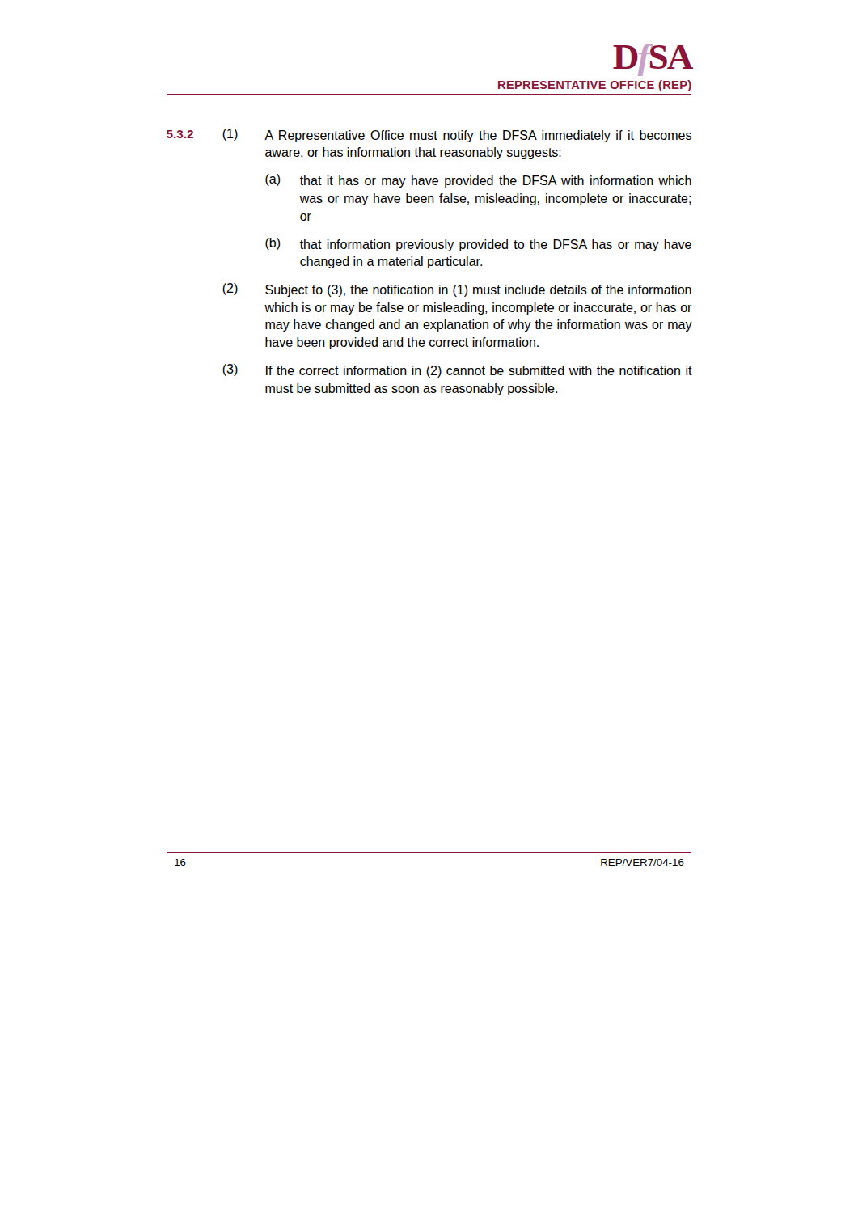DfSA
REPRESENTATIVE OFFICE (REP)
5.3.2
(1)
A Representative Office must notify the DFSA immediately if it becomes aware, or has information that reasonably suggests:
(a)
that it has or may have provided the DFSA with information which was or may have been false, misleading, incomplete or inaccurate; or
(b)
that information previously provided to the DFSA has or may have changed in a material particular.
(2)
Subject to (3), the notification in (1) must include details of the information which is or may be false or misleading, incomplete or inaccurate, or has or may have changed and an explanation of why the information was or may have been provided and the correct information.
(3)
If the correct information in (2) cannot be submitted with the notification it must be submitted as soon as reasonably possible.
16
REP/VER7/04-16